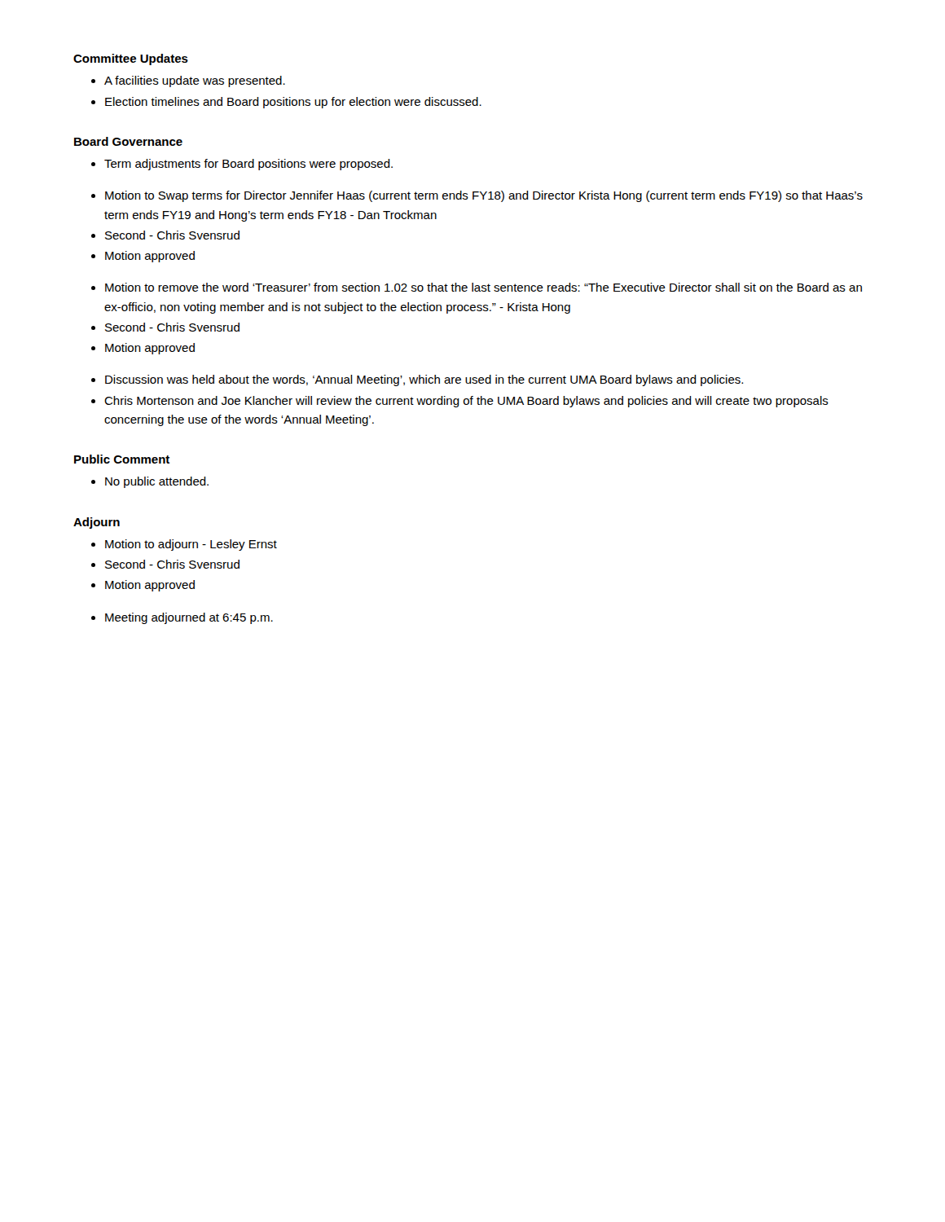Committee Updates
A facilities update was presented.
Election timelines and Board positions up for election were discussed.
Board Governance
Term adjustments for Board positions were proposed.
Motion to Swap terms for Director Jennifer Haas (current term ends FY18) and Director Krista Hong (current term ends FY19) so that Haas’s term ends FY19 and Hong’s term ends FY18 - Dan Trockman
Second - Chris Svensrud
Motion approved
Motion to remove the word ‘Treasurer’ from section 1.02 so that the last sentence reads: “The Executive Director shall sit on the Board as an ex-officio, non voting member and is not subject to the election process.” - Krista Hong
Second - Chris Svensrud
Motion approved
Discussion was held about the words, ‘Annual Meeting’, which are used in the current UMA Board bylaws and policies.
Chris Mortenson and Joe Klancher will review the current wording of the UMA Board bylaws and policies and will create two proposals concerning the use of the words ‘Annual Meeting’.
Public Comment
No public attended.
Adjourn
Motion to adjourn - Lesley Ernst
Second - Chris Svensrud
Motion approved
Meeting adjourned at 6:45 p.m.